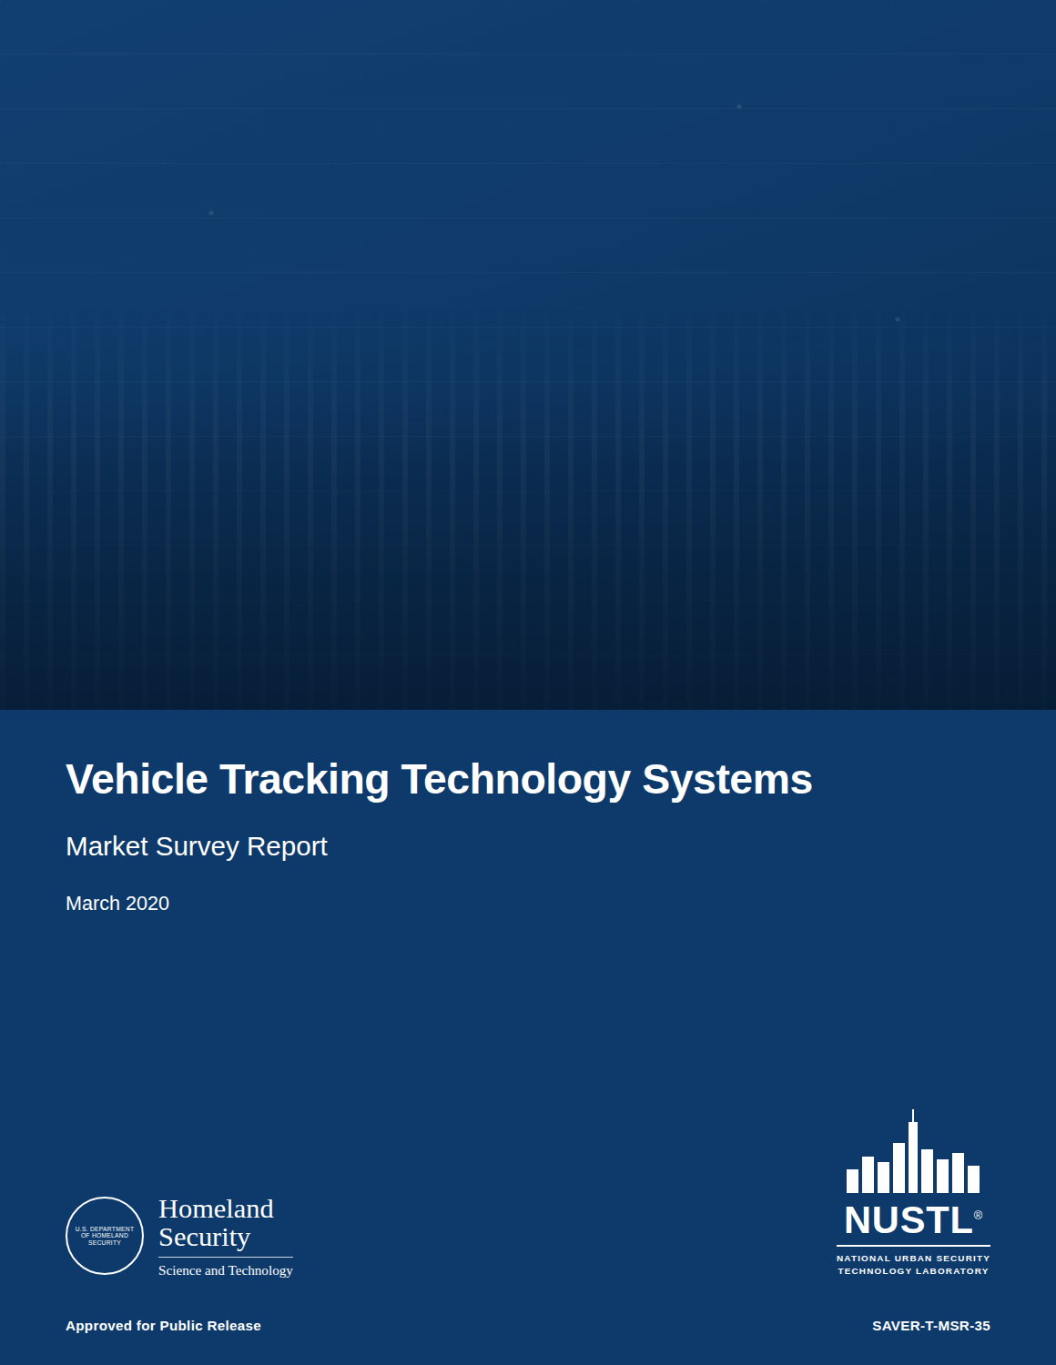Vehicle Tracking Technology Systems
Market Survey Report
March 2020
U.S. Department of Homeland Security
Homeland Security Science and Technology
NUSTL®
National Urban Security
Technology Laboratory
Approved for Public Release SAVER-T-MSR-35